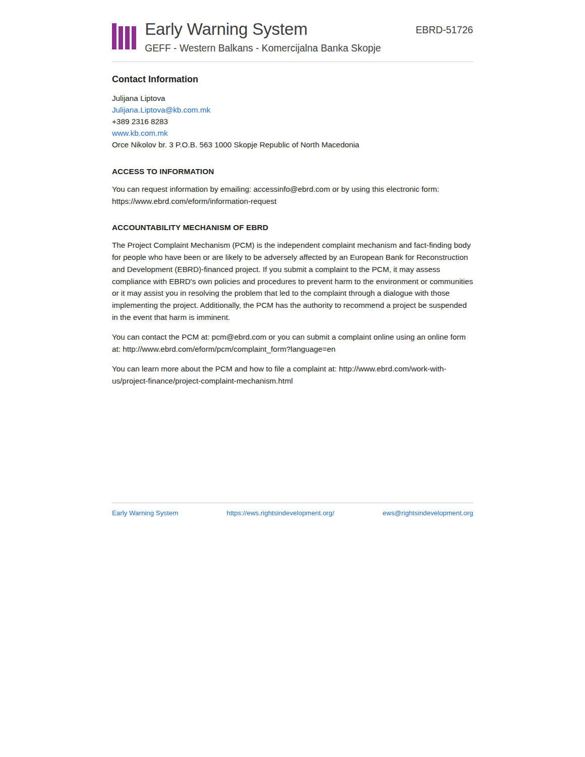Early Warning System
GEFF - Western Balkans - Komercijalna Banka Skopje
EBRD-51726
Contact Information
Julijana Liptova
Julijana.Liptova@kb.com.mk
+389 2316 8283
www.kb.com.mk
Orce Nikolov br. 3 P.O.B. 563 1000 Skopje Republic of North Macedonia
ACCESS TO INFORMATION
You can request information by emailing: accessinfo@ebrd.com or by using this electronic form: https://www.ebrd.com/eform/information-request
ACCOUNTABILITY MECHANISM OF EBRD
The Project Complaint Mechanism (PCM) is the independent complaint mechanism and fact-finding body for people who have been or are likely to be adversely affected by an European Bank for Reconstruction and Development (EBRD)-financed project. If you submit a complaint to the PCM, it may assess compliance with EBRD's own policies and procedures to prevent harm to the environment or communities or it may assist you in resolving the problem that led to the complaint through a dialogue with those implementing the project. Additionally, the PCM has the authority to recommend a project be suspended in the event that harm is imminent.
You can contact the PCM at: pcm@ebrd.com or you can submit a complaint online using an online form at: http://www.ebrd.com/eform/pcm/complaint_form?language=en
You can learn more about the PCM and how to file a complaint at: http://www.ebrd.com/work-with-us/project-finance/project-complaint-mechanism.html
Early Warning System
https://ews.rightsindevelopment.org/
ews@rightsindevelopment.org